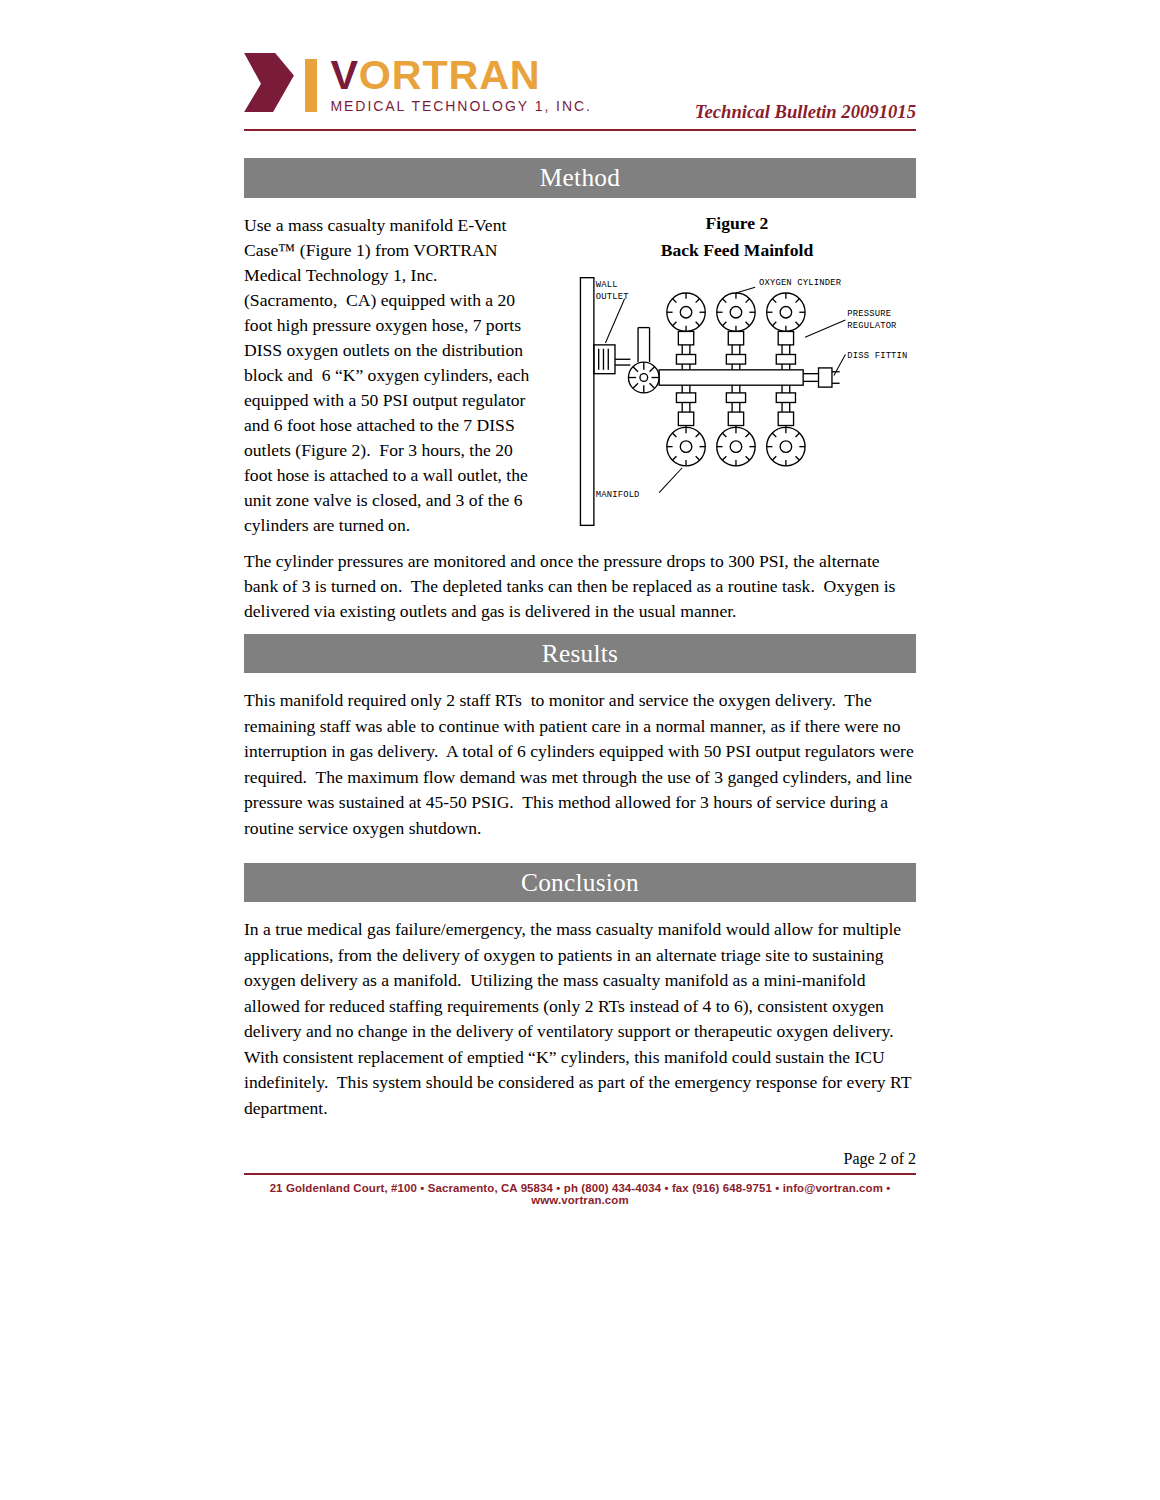VORTRAN
MEDICAL TECHNOLOGY 1, INC.
Technical Bulletin 20091015
Method
Use a mass casualty manifold E-Vent Case™ (Figure 1) from VORTRAN Medical Technology 1, Inc. (Sacramento, CA) equipped with a 20 foot high pressure oxygen hose, 7 ports DISS oxygen outlets on the distribution block and 6 “K” oxygen cylinders, each equipped with a 50 PSI output regulator and 6 foot hose attached to the 7 DISS outlets (Figure 2). For 3 hours, the 20 foot hose is attached to a wall outlet, the unit zone valve is closed, and 3 of the 6 cylinders are turned on.
Figure 2
Back Feed Mainfold
WALL OUTLET OXYGEN CYLINDER PRESSURE REGULATOR DISS FITTING MANIFOLD
The cylinder pressures are monitored and once the pressure drops to 300 PSI, the alternate bank of 3 is turned on. The depleted tanks can then be replaced as a routine task. Oxygen is delivered via existing outlets and gas is delivered in the usual manner.
Results
This manifold required only 2 staff RTs to monitor and service the oxygen delivery. The remaining staff was able to continue with patient care in a normal manner, as if there were no interruption in gas delivery. A total of 6 cylinders equipped with 50 PSI output regulators were required. The maximum flow demand was met through the use of 3 ganged cylinders, and line pressure was sustained at 45-50 PSIG. This method allowed for 3 hours of service during a routine service oxygen shutdown.
Conclusion
In a true medical gas failure/emergency, the mass casualty manifold would allow for multiple applications, from the delivery of oxygen to patients in an alternate triage site to sustaining oxygen delivery as a manifold. Utilizing the mass casualty manifold as a mini-manifold allowed for reduced staffing requirements (only 2 RTs instead of 4 to 6), consistent oxygen delivery and no change in the delivery of ventilatory support or therapeutic oxygen delivery. With consistent replacement of emptied “K” cylinders, this manifold could sustain the ICU indefinitely. This system should be considered as part of the emergency response for every RT department.
Page 2 of 2
21 Goldenland Court, #100 • Sacramento, CA 95834 • ph (800) 434-4034 • fax (916) 648-9751 • info@vortran.com • www.vortran.com